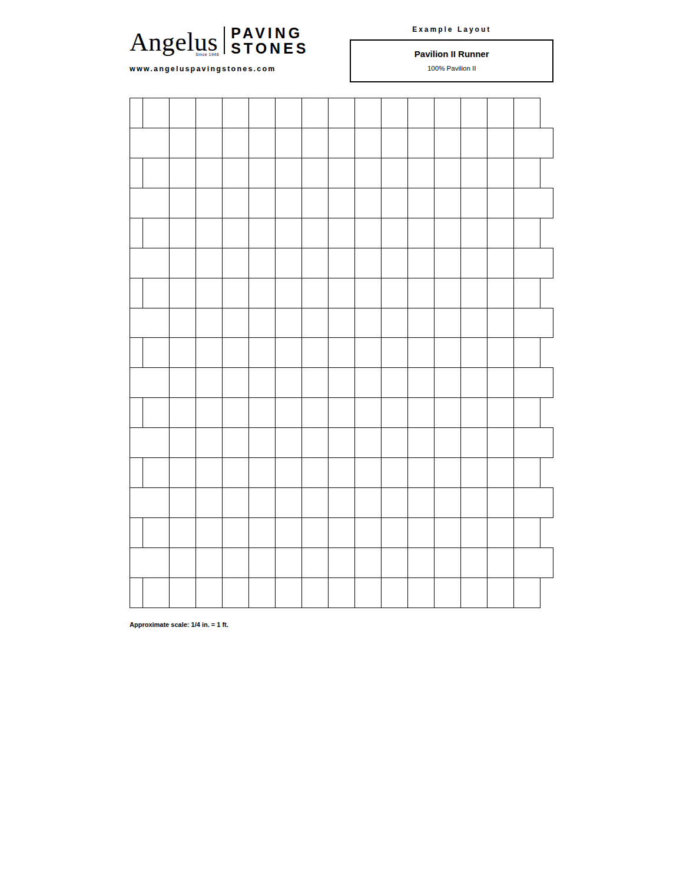Angelus
Since 1946
PAVING
STONES
www.angeluspavingstones.com
Example Layout
Pavilion II Runner
100% Pavilion II
Approximate scale: 1/4 in. = 1 ft.